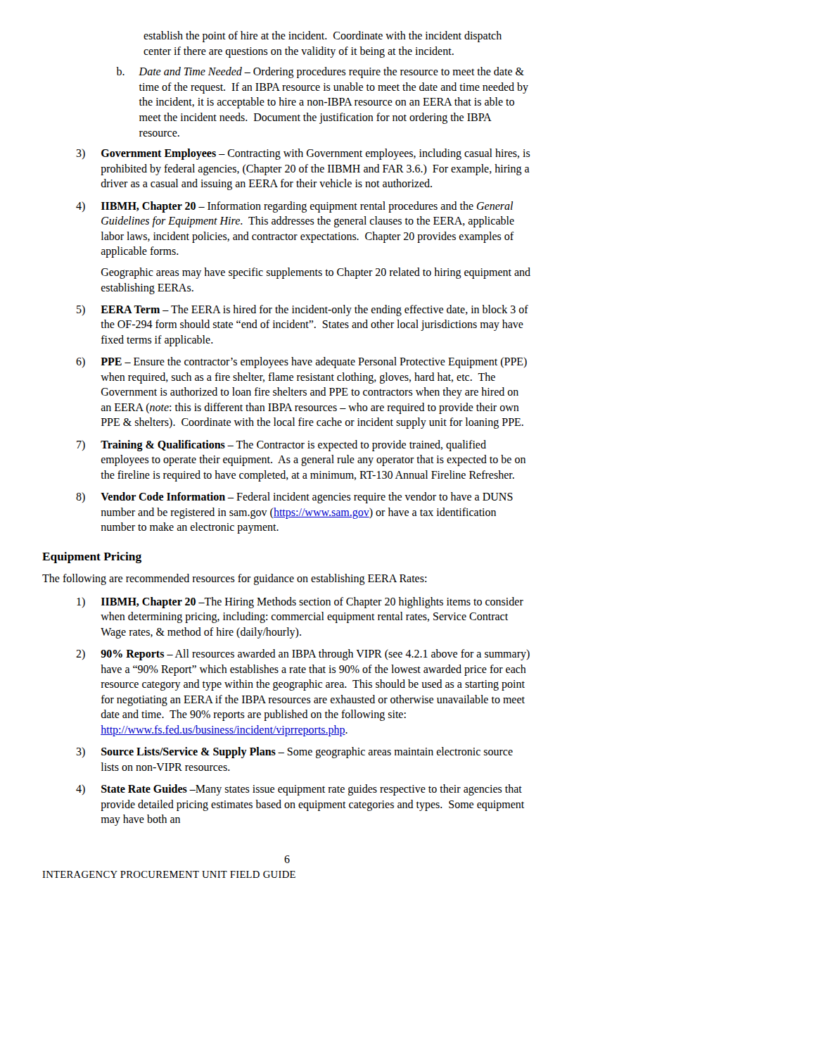establish the point of hire at the incident. Coordinate with the incident dispatch center if there are questions on the validity of it being at the incident.
b. Date and Time Needed – Ordering procedures require the resource to meet the date & time of the request. If an IBPA resource is unable to meet the date and time needed by the incident, it is acceptable to hire a non-IBPA resource on an EERA that is able to meet the incident needs. Document the justification for not ordering the IBPA resource.
3) Government Employees – Contracting with Government employees, including casual hires, is prohibited by federal agencies, (Chapter 20 of the IIBMH and FAR 3.6.) For example, hiring a driver as a casual and issuing an EERA for their vehicle is not authorized.
4) IIBMH, Chapter 20 – Information regarding equipment rental procedures and the General Guidelines for Equipment Hire. This addresses the general clauses to the EERA, applicable labor laws, incident policies, and contractor expectations. Chapter 20 provides examples of applicable forms.
Geographic areas may have specific supplements to Chapter 20 related to hiring equipment and establishing EERAs.
5) EERA Term – The EERA is hired for the incident-only the ending effective date, in block 3 of the OF-294 form should state “end of incident”. States and other local jurisdictions may have fixed terms if applicable.
6) PPE – Ensure the contractor’s employees have adequate Personal Protective Equipment (PPE) when required, such as a fire shelter, flame resistant clothing, gloves, hard hat, etc. The Government is authorized to loan fire shelters and PPE to contractors when they are hired on an EERA (note: this is different than IBPA resources – who are required to provide their own PPE & shelters). Coordinate with the local fire cache or incident supply unit for loaning PPE.
7) Training & Qualifications – The Contractor is expected to provide trained, qualified employees to operate their equipment. As a general rule any operator that is expected to be on the fireline is required to have completed, at a minimum, RT-130 Annual Fireline Refresher.
8) Vendor Code Information – Federal incident agencies require the vendor to have a DUNS number and be registered in sam.gov (https://www.sam.gov) or have a tax identification number to make an electronic payment.
Equipment Pricing
The following are recommended resources for guidance on establishing EERA Rates:
1) IIBMH, Chapter 20 –The Hiring Methods section of Chapter 20 highlights items to consider when determining pricing, including: commercial equipment rental rates, Service Contract Wage rates, & method of hire (daily/hourly).
2) 90% Reports – All resources awarded an IBPA through VIPR (see 4.2.1 above for a summary) have a “90% Report” which establishes a rate that is 90% of the lowest awarded price for each resource category and type within the geographic area. This should be used as a starting point for negotiating an EERA if the IBPA resources are exhausted or otherwise unavailable to meet date and time. The 90% reports are published on the following site: http://www.fs.fed.us/business/incident/viprreports.php.
3) Source Lists/Service & Supply Plans – Some geographic areas maintain electronic source lists on non-VIPR resources.
4) State Rate Guides –Many states issue equipment rate guides respective to their agencies that provide detailed pricing estimates based on equipment categories and types. Some equipment may have both an
6
INTERAGENCY PROCUREMENT UNIT FIELD GUIDE